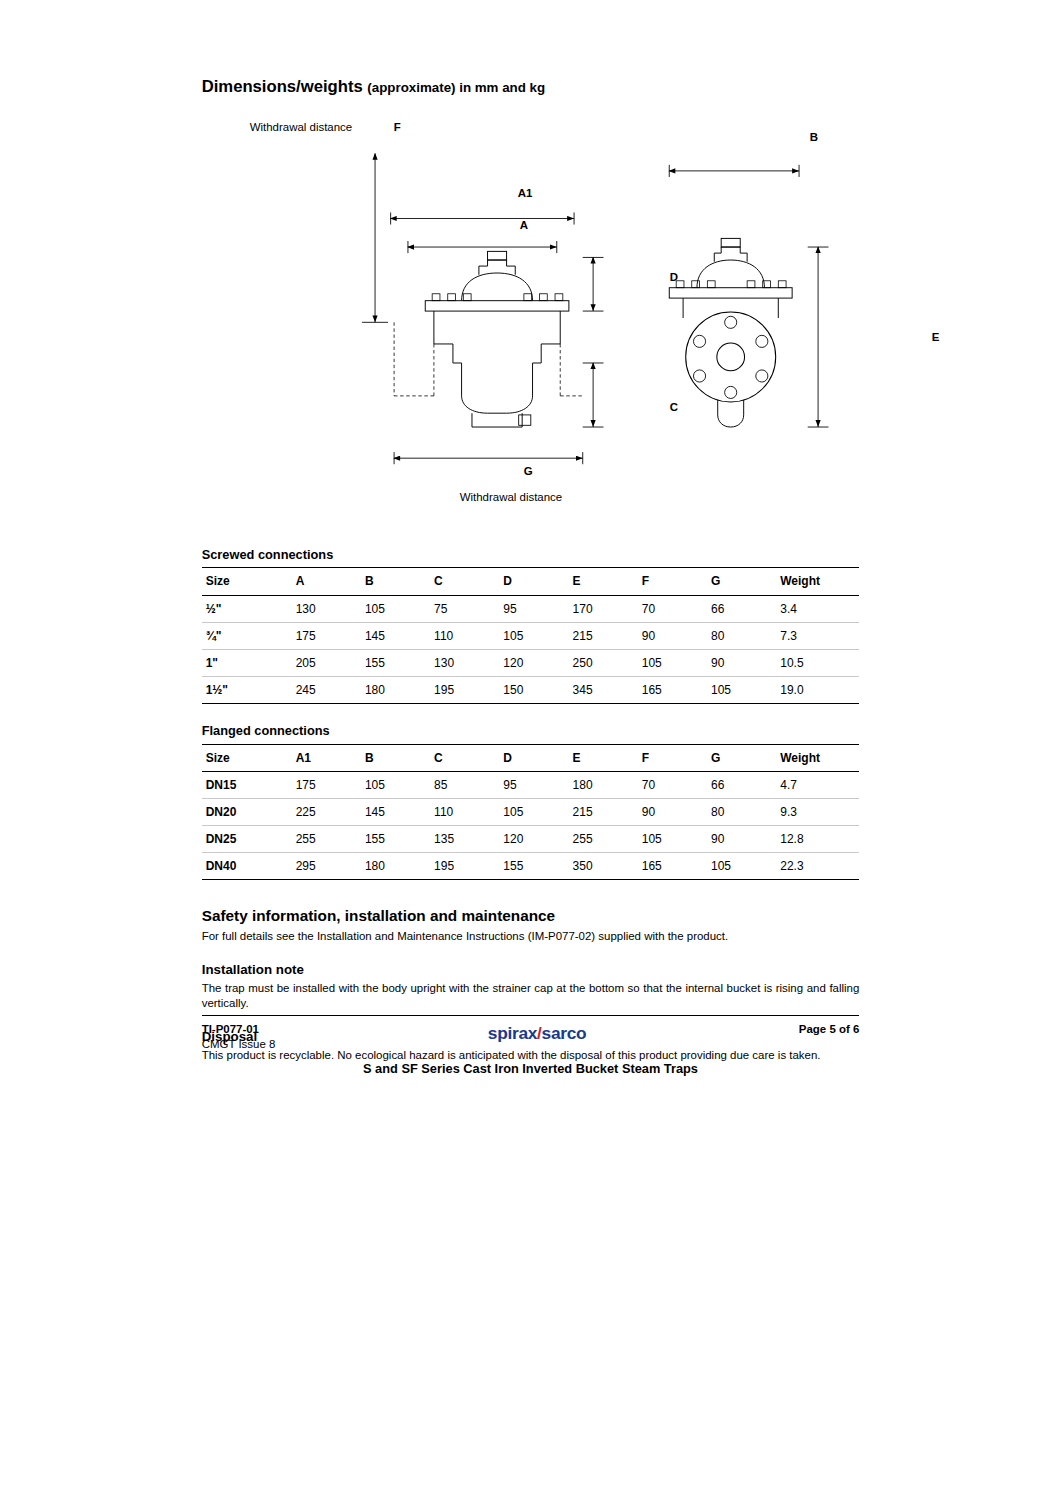Dimensions/weights (approximate) in mm and kg
Withdrawal distance F A1 A D C G Withdrawal distance B E
Screwed connections
| Size | A | B | C | D | E | F | G | Weight |
| --- | --- | --- | --- | --- | --- | --- | --- | --- |
| ½" | 130 | 105 | 75 | 95 | 170 | 70 | 66 | 3.4 |
| ¾" | 175 | 145 | 110 | 105 | 215 | 90 | 80 | 7.3 |
| 1" | 205 | 155 | 130 | 120 | 250 | 105 | 90 | 10.5 |
| 1½" | 245 | 180 | 195 | 150 | 345 | 165 | 105 | 19.0 |
Flanged connections
| Size | A1 | B | C | D | E | F | G | Weight |
| --- | --- | --- | --- | --- | --- | --- | --- | --- |
| DN15 | 175 | 105 | 85 | 95 | 180 | 70 | 66 | 4.7 |
| DN20 | 225 | 145 | 110 | 105 | 215 | 90 | 80 | 9.3 |
| DN25 | 255 | 155 | 135 | 120 | 255 | 105 | 90 | 12.8 |
| DN40 | 295 | 180 | 195 | 155 | 350 | 165 | 105 | 22.3 |
Safety information, installation and maintenance
For full details see the Installation and Maintenance Instructions (IM-P077-02) supplied with the product.
Installation note
The trap must be installed with the body upright with the strainer cap at the bottom so that the internal bucket is rising and falling vertically.
Disposal
This product is recyclable. No ecological hazard is anticipated with the disposal of this product providing due care is taken.
TI-P077-01
CMGT Issue 8
spirax/sarco
Page 5 of 6
S and SF Series Cast Iron Inverted Bucket Steam Traps